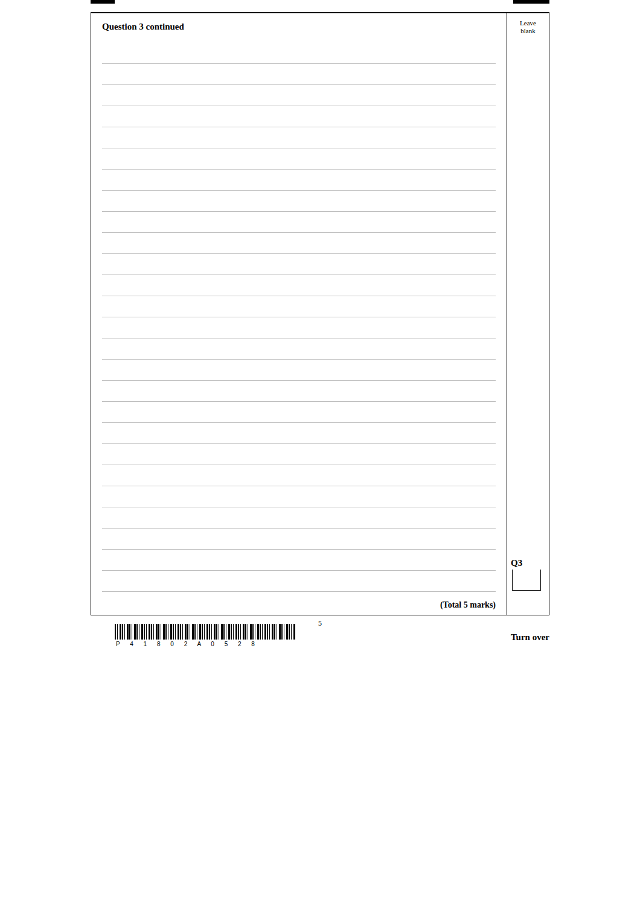Question 3 continued
(Total 5 marks)
Leave
blank
Q3
P 4 1 8 0 2 A 0 5 2 8
5
Turn over